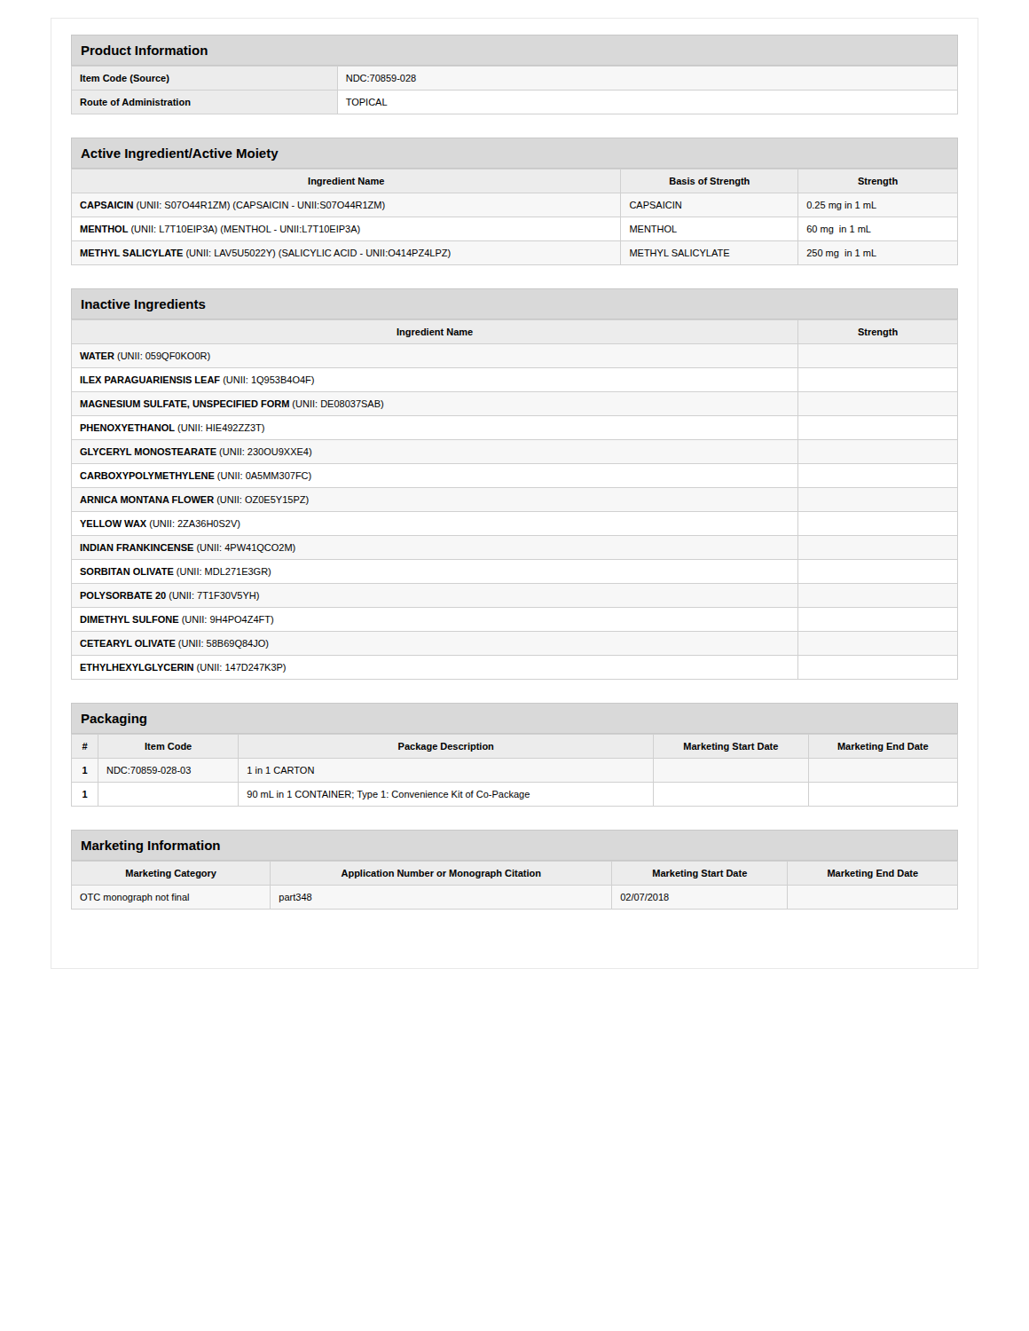Product Information
| Item Code (Source) | NDC:70859-028 |
| Route of Administration | TOPICAL |
Active Ingredient/Active Moiety
| Ingredient Name | Basis of Strength | Strength |
| --- | --- | --- |
| CAPSAICIN (UNII: S07O44R1ZM) (CAPSAICIN - UNII:S07O44R1ZM) | CAPSAICIN | 0.25 mg in 1 mL |
| MENTHOL (UNII: L7T10EIP3A) (MENTHOL - UNII:L7T10EIP3A) | MENTHOL | 60 mg in 1 mL |
| METHYL SALICYLATE (UNII: LAV5U5022Y) (SALICYLIC ACID - UNII:O414PZ4LPZ) | METHYL SALICYLATE | 250 mg in 1 mL |
Inactive Ingredients
| Ingredient Name | Strength |
| --- | --- |
| WATER (UNII: 059QF0KO0R) | |
| ILEX PARAGUARIENSIS LEAF (UNII: 1Q953B4O4F) | |
| MAGNESIUM SULFATE, UNSPECIFIED FORM (UNII: DE08037SAB) | |
| PHENOXYETHANOL (UNII: HIE492ZZ3T) | |
| GLYCERYL MONOSTEARATE (UNII: 230OU9XXE4) | |
| CARBOXYPOLYMETHYLENE (UNII: 0A5MM307FC) | |
| ARNICA MONTANA FLOWER (UNII: OZ0E5Y15PZ) | |
| YELLOW WAX (UNII: 2ZA36H0S2V) | |
| INDIAN FRANKINCENSE (UNII: 4PW41QCO2M) | |
| SORBITAN OLIVATE (UNII: MDL271E3GR) | |
| POLYSORBATE 20 (UNII: 7T1F30V5YH) | |
| DIMETHYL SULFONE (UNII: 9H4PO4Z4FT) | |
| CETEARYL OLIVATE (UNII: 58B69Q84JO) | |
| ETHYLHEXYLGLYCERIN (UNII: 147D247K3P) | |
Packaging
| # | Item Code | Package Description | Marketing Start Date | Marketing End Date |
| --- | --- | --- | --- | --- |
| 1 | NDC:70859-028-03 | 1 in 1 CARTON | | |
| 1 | | 90 mL in 1 CONTAINER; Type 1: Convenience Kit of Co-Package | | |
Marketing Information
| Marketing Category | Application Number or Monograph Citation | Marketing Start Date | Marketing End Date |
| --- | --- | --- | --- |
| OTC monograph not final | part348 | 02/07/2018 | |